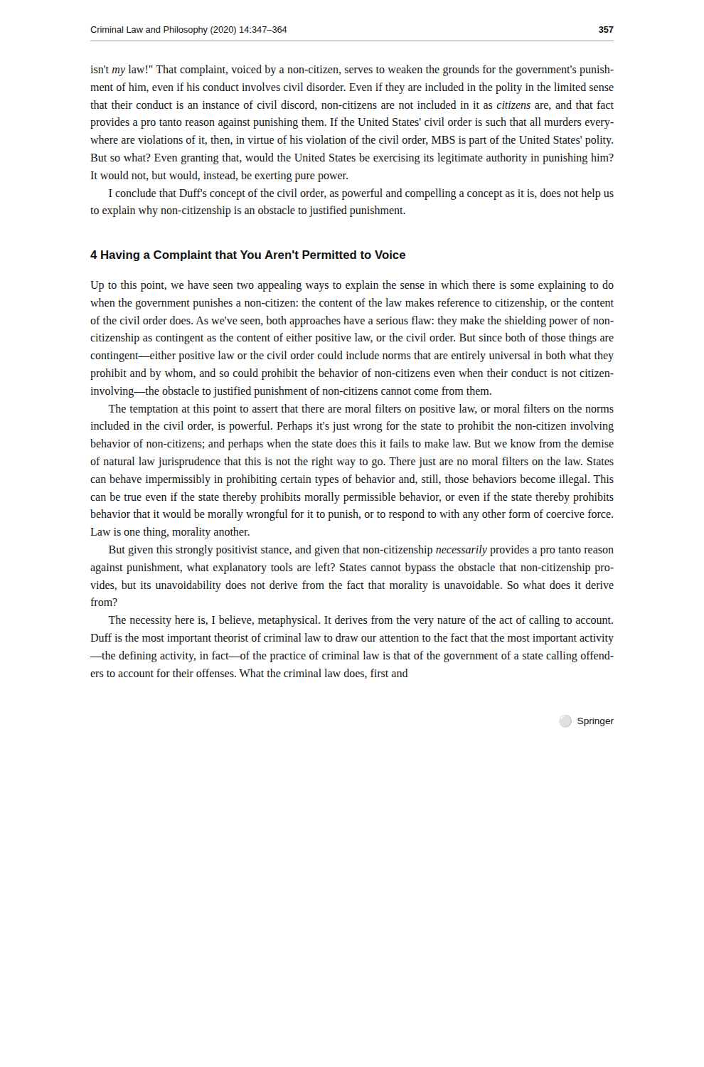Criminal Law and Philosophy (2020) 14:347–364 357
isn't my law!" That complaint, voiced by a non-citizen, serves to weaken the grounds for the government's punishment of him, even if his conduct involves civil disorder. Even if they are included in the polity in the limited sense that their conduct is an instance of civil discord, non-citizens are not included in it as citizens are, and that fact provides a pro tanto reason against punishing them. If the United States' civil order is such that all murders everywhere are violations of it, then, in virtue of his violation of the civil order, MBS is part of the United States' polity. But so what? Even granting that, would the United States be exercising its legitimate authority in punishing him? It would not, but would, instead, be exerting pure power.
I conclude that Duff's concept of the civil order, as powerful and compelling a concept as it is, does not help us to explain why non-citizenship is an obstacle to justified punishment.
4 Having a Complaint that You Aren't Permitted to Voice
Up to this point, we have seen two appealing ways to explain the sense in which there is some explaining to do when the government punishes a non-citizen: the content of the law makes reference to citizenship, or the content of the civil order does. As we've seen, both approaches have a serious flaw: they make the shielding power of non-citizenship as contingent as the content of either positive law, or the civil order. But since both of those things are contingent—either positive law or the civil order could include norms that are entirely universal in both what they prohibit and by whom, and so could prohibit the behavior of non-citizens even when their conduct is not citizen-involving—the obstacle to justified punishment of non-citizens cannot come from them.
The temptation at this point to assert that there are moral filters on positive law, or moral filters on the norms included in the civil order, is powerful. Perhaps it's just wrong for the state to prohibit the non-citizen involving behavior of non-citizens; and perhaps when the state does this it fails to make law. But we know from the demise of natural law jurisprudence that this is not the right way to go. There just are no moral filters on the law. States can behave impermissibly in prohibiting certain types of behavior and, still, those behaviors become illegal. This can be true even if the state thereby prohibits morally permissible behavior, or even if the state thereby prohibits behavior that it would be morally wrongful for it to punish, or to respond to with any other form of coercive force. Law is one thing, morality another.
But given this strongly positivist stance, and given that non-citizenship necessarily provides a pro tanto reason against punishment, what explanatory tools are left? States cannot bypass the obstacle that non-citizenship provides, but its unavoidability does not derive from the fact that morality is unavoidable. So what does it derive from?
The necessity here is, I believe, metaphysical. It derives from the very nature of the act of calling to account. Duff is the most important theorist of criminal law to draw our attention to the fact that the most important activity—the defining activity, in fact—of the practice of criminal law is that of the government of a state calling offenders to account for their offenses. What the criminal law does, first and
⚪ Springer